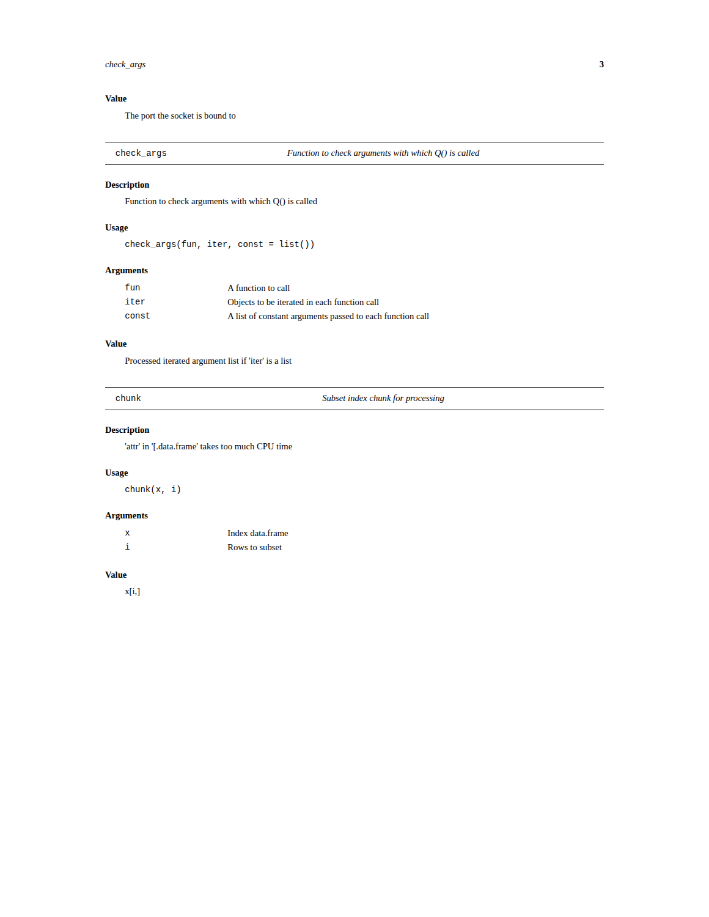check_args 3
Value
The port the socket is bound to
check_args Function to check arguments with which Q() is called
Description
Function to check arguments with which Q() is called
Usage
check_args(fun, iter, const = list())
Arguments
| fun | A function to call |
| iter | Objects to be iterated in each function call |
| const | A list of constant arguments passed to each function call |
Value
Processed iterated argument list if 'iter' is a list
chunk Subset index chunk for processing
Description
'attr' in '[.data.frame' takes too much CPU time
Usage
chunk(x, i)
Arguments
| x | Index data.frame |
| i | Rows to subset |
Value
x[i,]